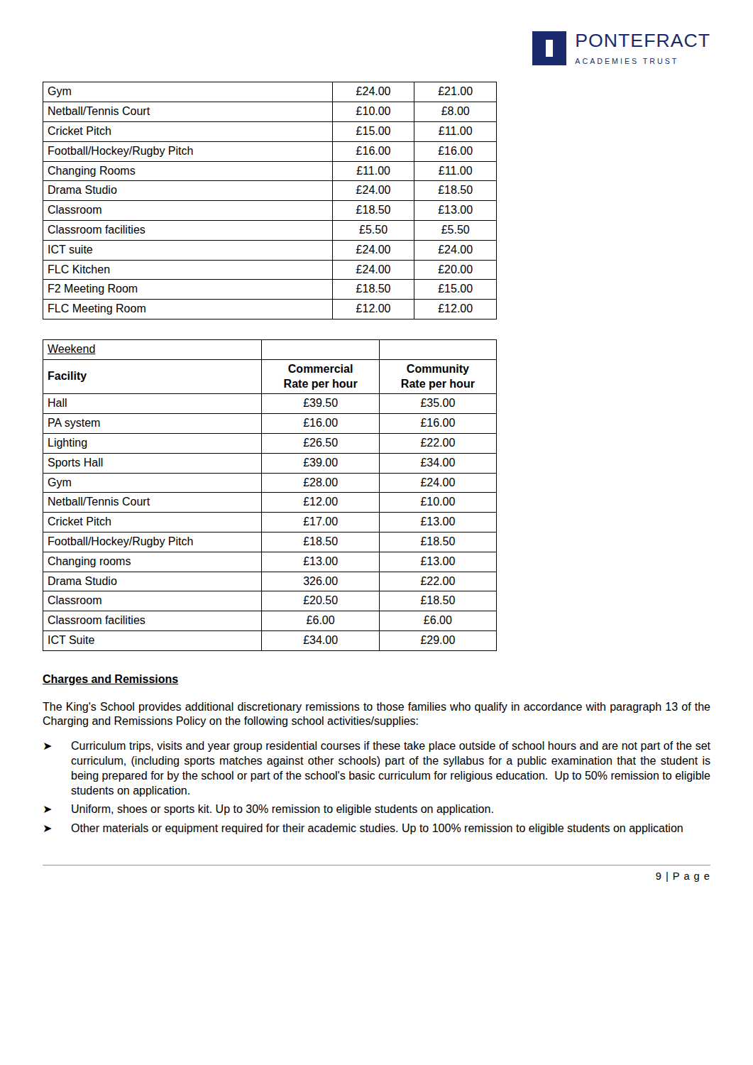PONTEFRACT
ACADEMIES TRUST
| Gym | £24.00 | £21.00 |
| Netball/Tennis Court | £10.00 | £8.00 |
| Cricket Pitch | £15.00 | £11.00 |
| Football/Hockey/Rugby Pitch | £16.00 | £16.00 |
| Changing Rooms | £11.00 | £11.00 |
| Drama Studio | £24.00 | £18.50 |
| Classroom | £18.50 | £13.00 |
| Classroom facilities | £5.50 | £5.50 |
| ICT suite | £24.00 | £24.00 |
| FLC Kitchen | £24.00 | £20.00 |
| F2 Meeting Room | £18.50 | £15.00 |
| FLC Meeting Room | £12.00 | £12.00 |
| Weekend | | |
| Facility | Commercial Rate per hour | Community Rate per hour |
| Hall | £39.50 | £35.00 |
| PA system | £16.00 | £16.00 |
| Lighting | £26.50 | £22.00 |
| Sports Hall | £39.00 | £34.00 |
| Gym | £28.00 | £24.00 |
| Netball/Tennis Court | £12.00 | £10.00 |
| Cricket Pitch | £17.00 | £13.00 |
| Football/Hockey/Rugby Pitch | £18.50 | £18.50 |
| Changing rooms | £13.00 | £13.00 |
| Drama Studio | 326.00 | £22.00 |
| Classroom | £20.50 | £18.50 |
| Classroom facilities | £6.00 | £6.00 |
| ICT Suite | £34.00 | £29.00 |
Charges and Remissions
The King's School provides additional discretionary remissions to those families who qualify in accordance with paragraph 13 of the Charging and Remissions Policy on the following school activities/supplies:
Curriculum trips, visits and year group residential courses if these take place outside of school hours and are not part of the set curriculum, (including sports matches against other schools) part of the syllabus for a public examination that the student is being prepared for by the school or part of the school's basic curriculum for religious education. Up to 50% remission to eligible students on application.
Uniform, shoes or sports kit. Up to 30% remission to eligible students on application.
Other materials or equipment required for their academic studies. Up to 100% remission to eligible students on application
9 | P a g e